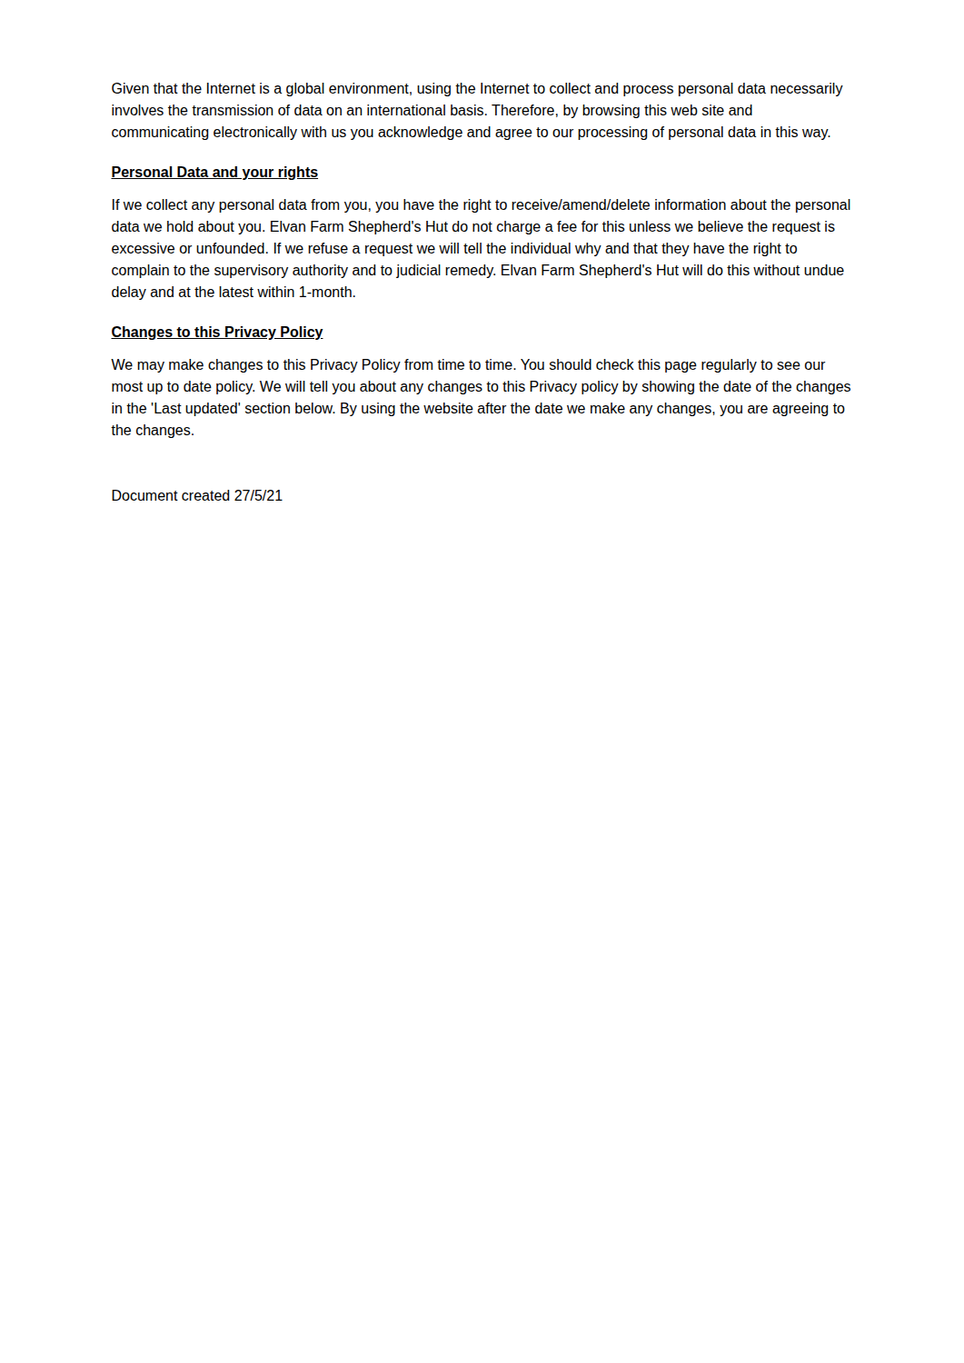Given that the Internet is a global environment, using the Internet to collect and process personal data necessarily involves the transmission of data on an international basis. Therefore, by browsing this web site and communicating electronically with us you acknowledge and agree to our processing of personal data in this way.
Personal Data and your rights
If we collect any personal data from you, you have the right to receive/amend/delete information about the personal data we hold about you. Elvan Farm Shepherd's Hut do not charge a fee for this unless we believe the request is excessive or unfounded. If we refuse a request we will tell the individual why and that they have the right to complain to the supervisory authority and to judicial remedy. Elvan Farm Shepherd's Hut will do this without undue delay and at the latest within 1-month.
Changes to this Privacy Policy
We may make changes to this Privacy Policy from time to time. You should check this page regularly to see our most up to date policy. We will tell you about any changes to this Privacy policy by showing the date of the changes in the 'Last updated' section below. By using the website after the date we make any changes, you are agreeing to the changes.
Document created 27/5/21